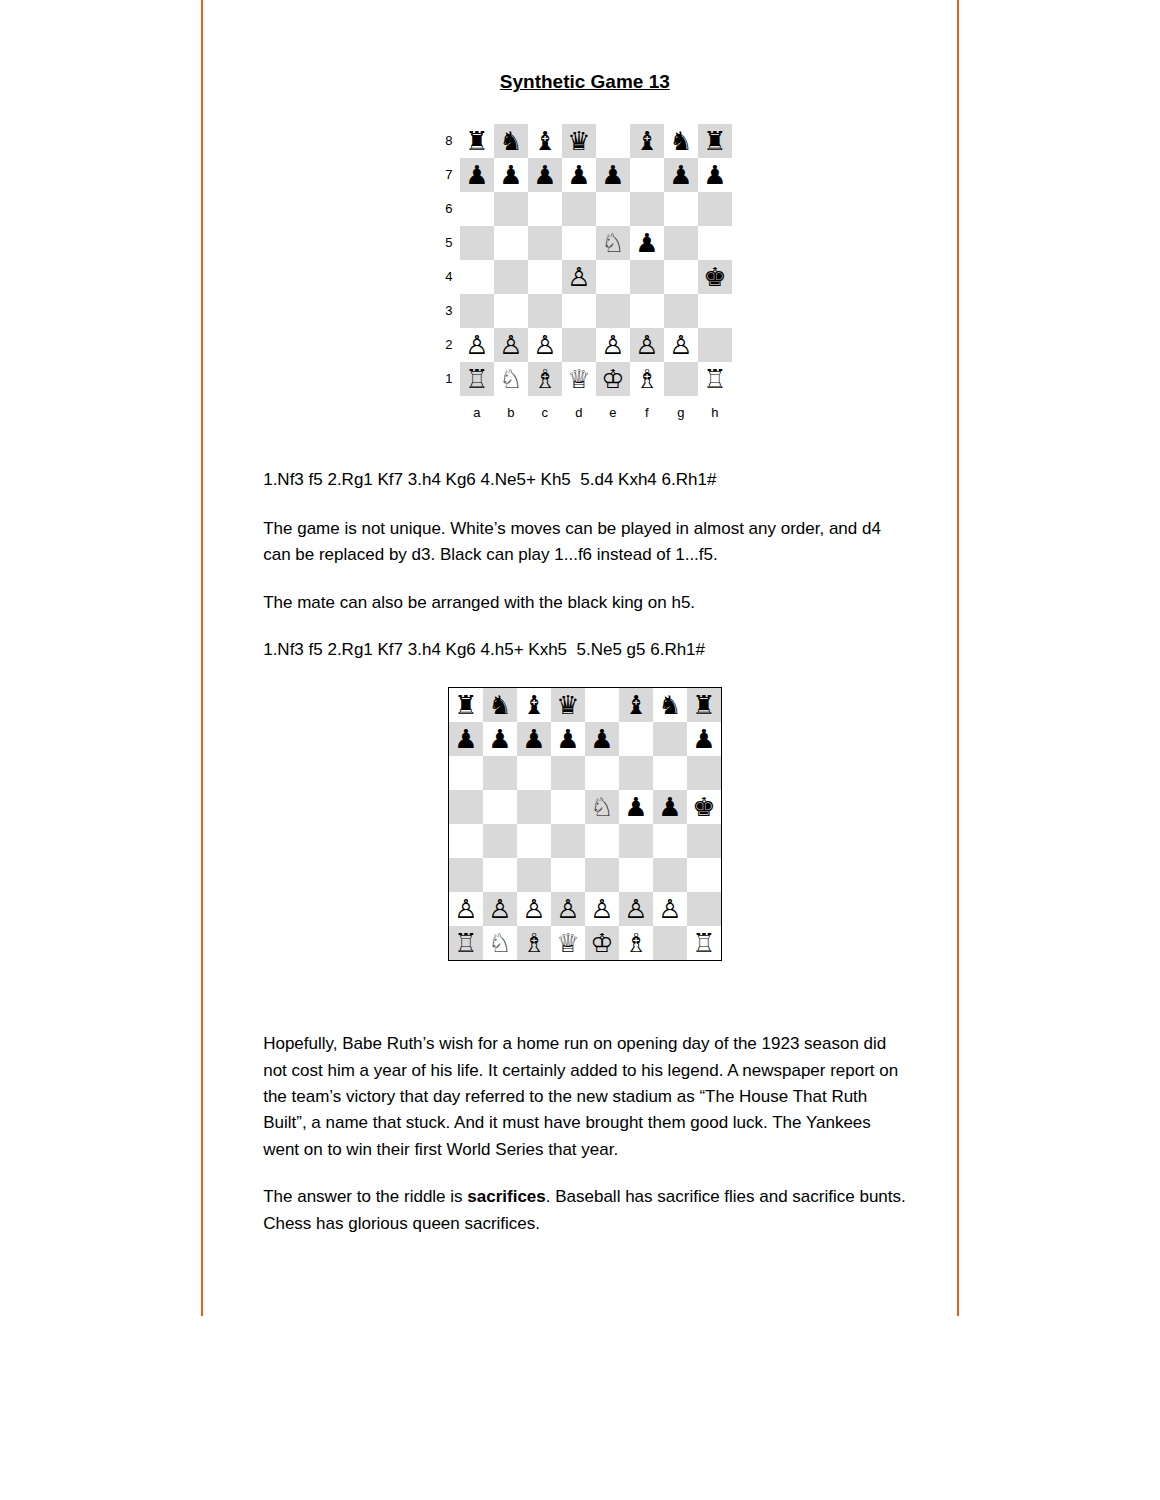Synthetic Game 13
| 8 | ♜ | ♞ | ♝ | ♛ | | ♝ | ♞ | ♜ |
| 7 | ♟ | ♟ | ♟ | ♟ | ♟ | | ♟ | ♟ |
| 6 | | | | | | | | |
| 5 | | | | | ♘ | ♟ | | |
| 4 | | | | ♙ | | | | ♚ |
| 3 | | | | | | | | |
| 2 | ♙ | ♙ | ♙ | | ♙ | ♙ | ♙ | |
| 1 | ♖ | ♘ | ♗ | ♕ | ♔ | ♗ | | ♖ |
| | a | b | c | d | e | f | g | h |
1.Nf3 f5 2.Rg1 Kf7 3.h4 Kg6 4.Ne5+ Kh5 5.d4 Kxh4 6.Rh1#
The game is not unique. White’s moves can be played in almost any order, and d4 can be replaced by d3. Black can play 1...f6 instead of 1...f5.
The mate can also be arranged with the black king on h5.
1.Nf3 f5 2.Rg1 Kf7 3.h4 Kg6 4.h5+ Kxh5 5.Ne5 g5 6.Rh1#
| ♜ | ♞ | ♝ | ♛ | | ♝ | ♞ | ♜ |
| ♟ | ♟ | ♟ | ♟ | ♟ | | | ♟ |
| | | | | ♘ | ♟ | ♟ | ♚ |
| ♙ | ♙ | ♙ | ♙ | ♙ | ♙ | ♙ | |
| ♖ | ♘ | ♗ | ♕ | ♔ | ♗ | | ♖ |
Hopefully, Babe Ruth’s wish for a home run on opening day of the 1923 season did not cost him a year of his life. It certainly added to his legend. A newspaper report on the team’s victory that day referred to the new stadium as “The House That Ruth Built”, a name that stuck. And it must have brought them good luck. The Yankees went on to win their first World Series that year.
The answer to the riddle is sacrifices. Baseball has sacrifice flies and sacrifice bunts. Chess has glorious queen sacrifices.